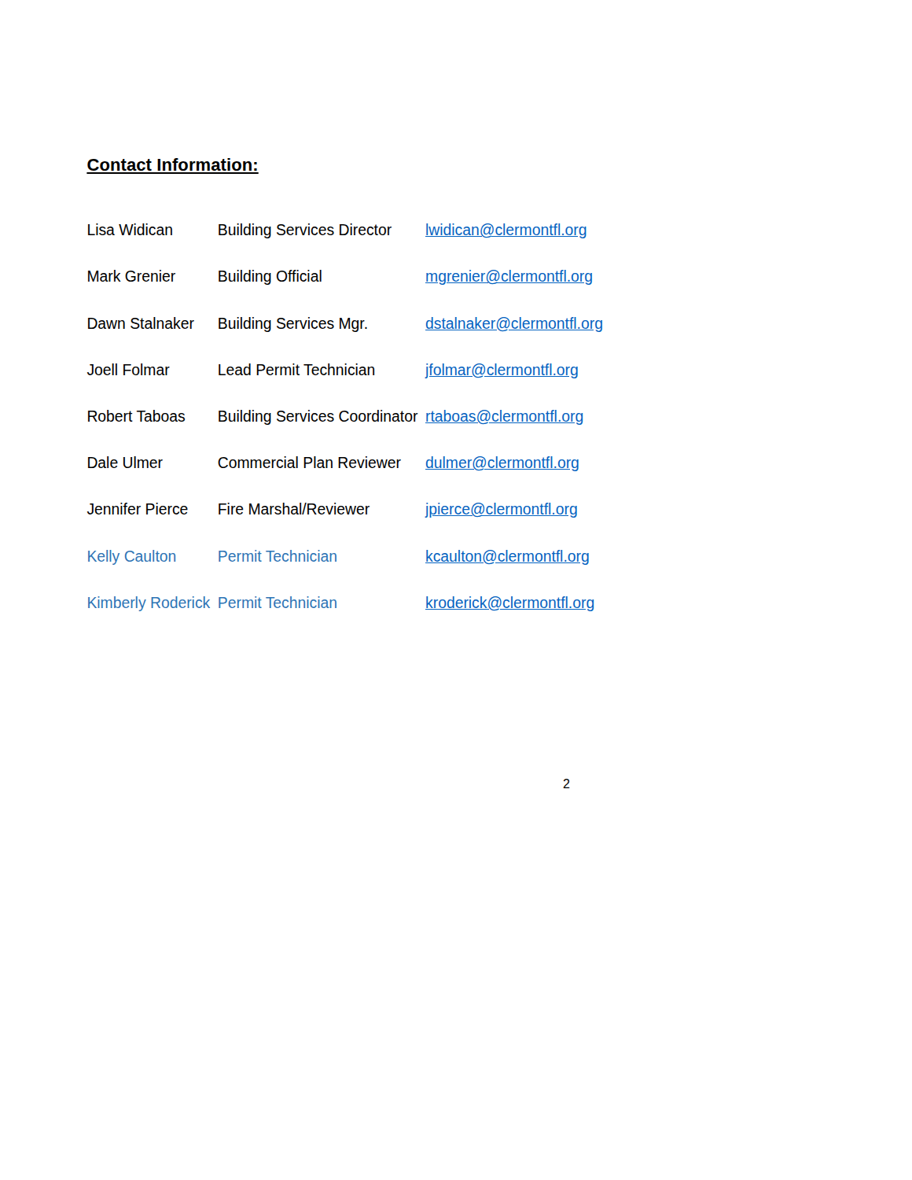Contact Information:
| Lisa Widican | Building Services Director | lwidican@clermontfl.org |
| Mark Grenier | Building Official | mgrenier@clermontfl.org |
| Dawn Stalnaker | Building Services Mgr. | dstalnaker@clermontfl.org |
| Joell Folmar | Lead Permit Technician | jfolmar@clermontfl.org |
| Robert Taboas | Building Services Coordinator | rtaboas@clermontfl.org |
| Dale Ulmer | Commercial Plan Reviewer | dulmer@clermontfl.org |
| Jennifer Pierce | Fire Marshal/Reviewer | jpierce@clermontfl.org |
| Kelly Caulton | Permit Technician | kcaulton@clermontfl.org |
| Kimberly Roderick | Permit Technician | kroderick@clermontfl.org |
2